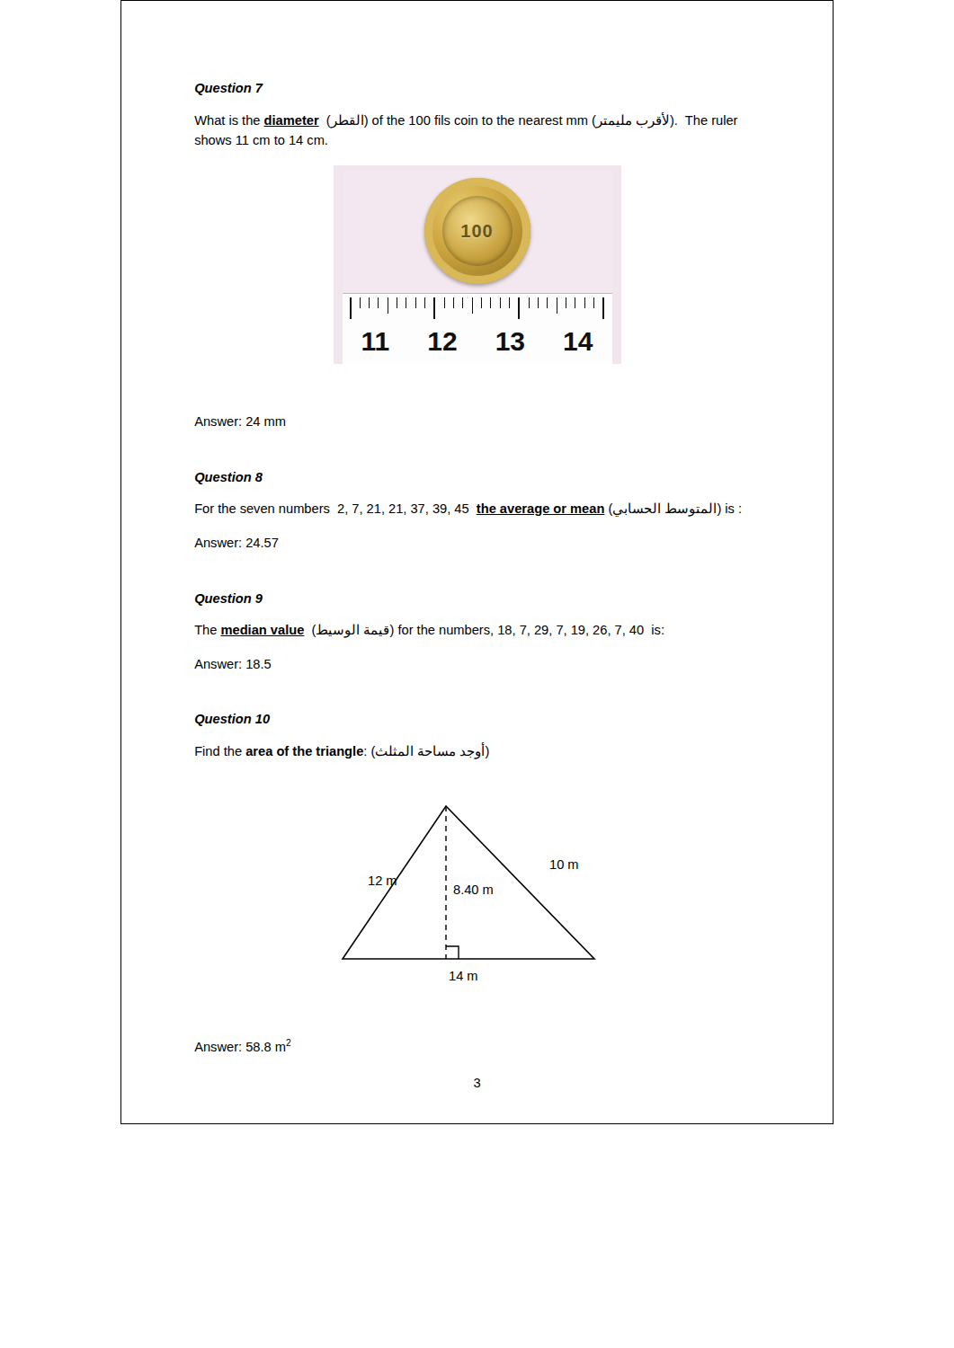Question 7
What is the diameter (القطر) of the 100 fils coin to the nearest mm (لأقرب مليمتر). The ruler shows 11 cm to 14 cm.
100
11121314
Answer: 24 mm
Question 8
For the seven numbers 2, 7, 21, 21, 37, 39, 45 the average or mean (المتوسط الحسابي) is :
Answer: 24.57
Question 9
The median value (قيمة الوسيط) for the numbers, 18, 7, 29, 7, 19, 26, 7, 40 is:
Answer: 18.5
Question 10
Find the area of the triangle: (أوجد مساحة المثلث)
12 m 10 m 8.40 m 14 m
Answer: 58.8 m2
3